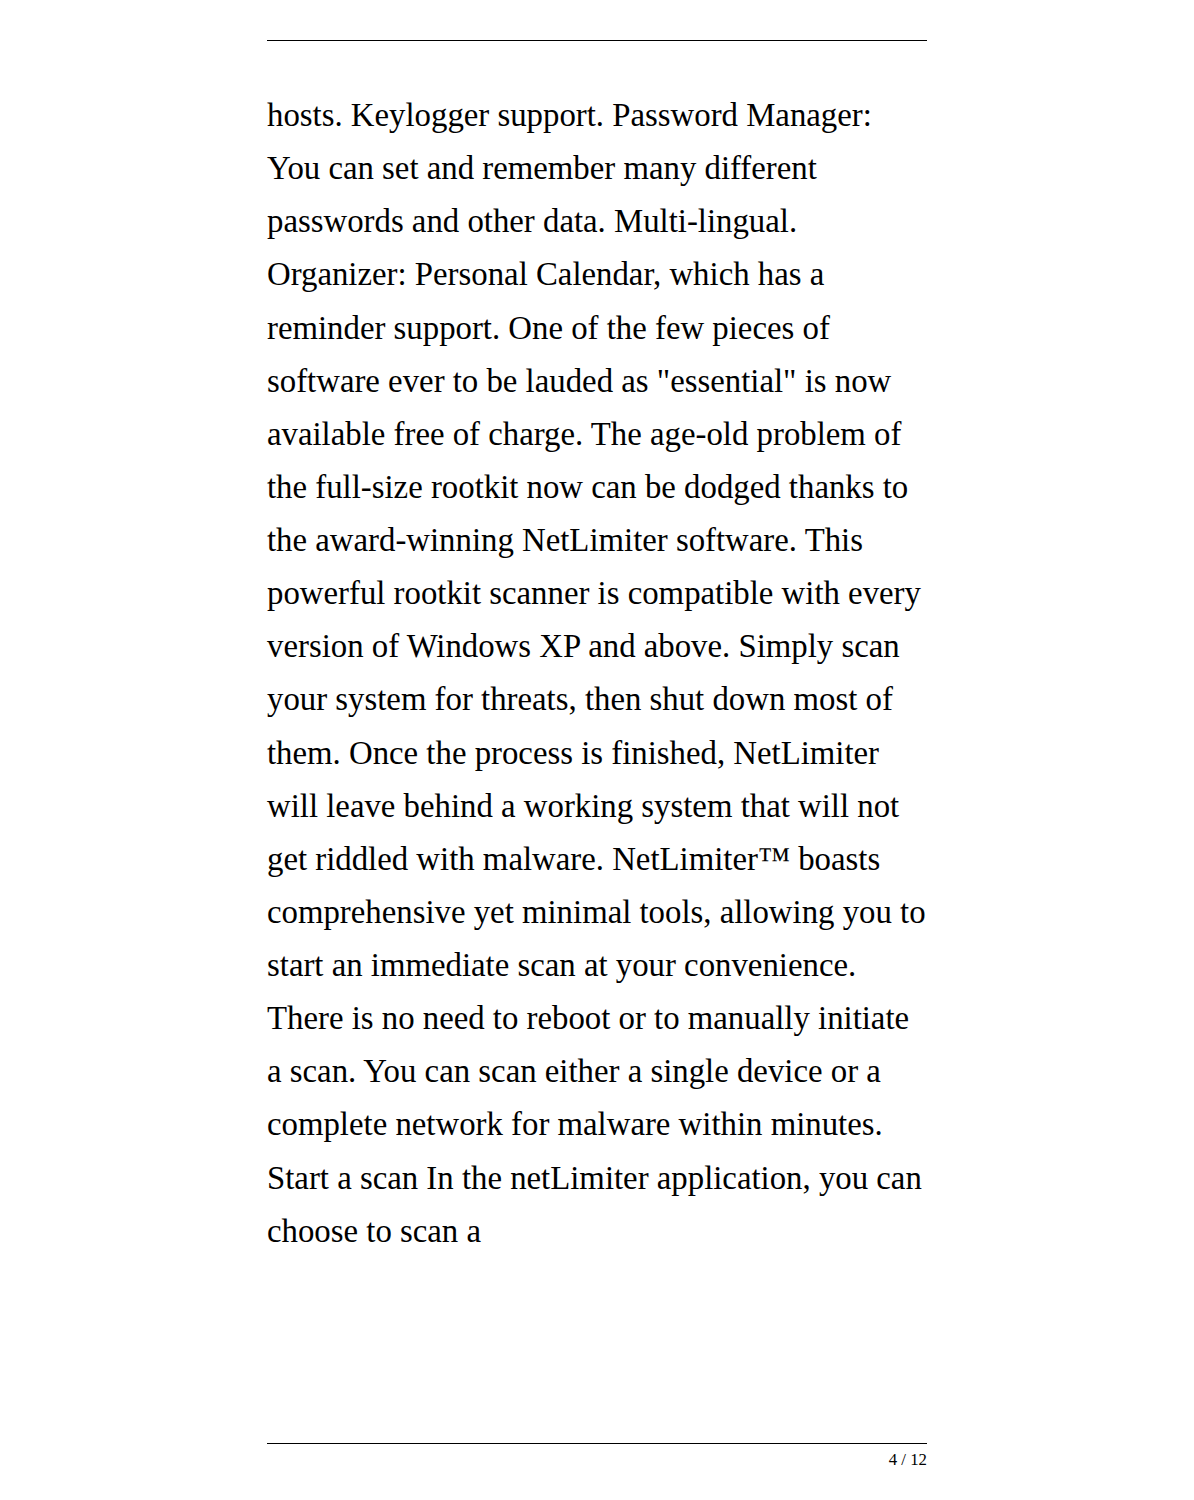hosts. Keylogger support. Password Manager: You can set and remember many different passwords and other data. Multi-lingual. Organizer: Personal Calendar, which has a reminder support. One of the few pieces of software ever to be lauded as "essential" is now available free of charge. The age-old problem of the full-size rootkit now can be dodged thanks to the award-winning NetLimiter software. This powerful rootkit scanner is compatible with every version of Windows XP and above. Simply scan your system for threats, then shut down most of them. Once the process is finished, NetLimiter will leave behind a working system that will not get riddled with malware. NetLimiter™ boasts comprehensive yet minimal tools, allowing you to start an immediate scan at your convenience. There is no need to reboot or to manually initiate a scan. You can scan either a single device or a complete network for malware within minutes. Start a scan In the netLimiter application, you can choose to scan a
4 / 12